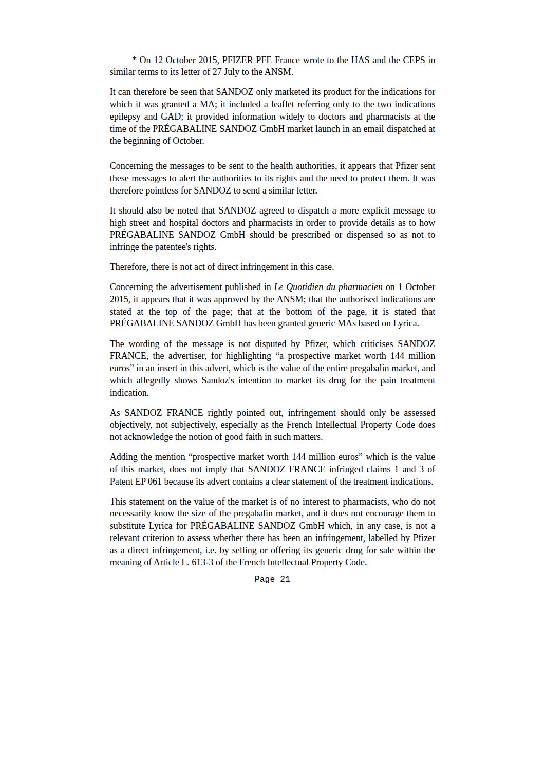* On 12 October 2015, PFIZER PFE France wrote to the HAS and the CEPS in similar terms to its letter of 27 July to the ANSM.
It can therefore be seen that SANDOZ only marketed its product for the indications for which it was granted a MA; it included a leaflet referring only to the two indications epilepsy and GAD; it provided information widely to doctors and pharmacists at the time of the PRÉGABALINE SANDOZ GmbH market launch in an email dispatched at the beginning of October.
Concerning the messages to be sent to the health authorities, it appears that Pfizer sent these messages to alert the authorities to its rights and the need to protect them. It was therefore pointless for SANDOZ to send a similar letter.
It should also be noted that SANDOZ agreed to dispatch a more explicit message to high street and hospital doctors and pharmacists in order to provide details as to how PRÉGABALINE SANDOZ GmbH should be prescribed or dispensed so as not to infringe the patentee's rights.
Therefore, there is not act of direct infringement in this case.
Concerning the advertisement published in Le Quotidien du pharmacien on 1 October 2015, it appears that it was approved by the ANSM; that the authorised indications are stated at the top of the page; that at the bottom of the page, it is stated that PRÉGABALINE SANDOZ GmbH has been granted generic MAs based on Lyrica.
The wording of the message is not disputed by Pfizer, which criticises SANDOZ FRANCE, the advertiser, for highlighting “a prospective market worth 144 million euros” in an insert in this advert, which is the value of the entire pregabalin market, and which allegedly shows Sandoz's intention to market its drug for the pain treatment indication.
As SANDOZ FRANCE rightly pointed out, infringement should only be assessed objectively, not subjectively, especially as the French Intellectual Property Code does not acknowledge the notion of good faith in such matters.
Adding the mention “prospective market worth 144 million euros” which is the value of this market, does not imply that SANDOZ FRANCE infringed claims 1 and 3 of Patent EP 061 because its advert contains a clear statement of the treatment indications.
This statement on the value of the market is of no interest to pharmacists, who do not necessarily know the size of the pregabalin market, and it does not encourage them to substitute Lyrica for PRÉGABALINE SANDOZ GmbH which, in any case, is not a relevant criterion to assess whether there has been an infringement, labelled by Pfizer as a direct infringement, i.e. by selling or offering its generic drug for sale within the meaning of Article L. 613-3 of the French Intellectual Property Code.
Page 21